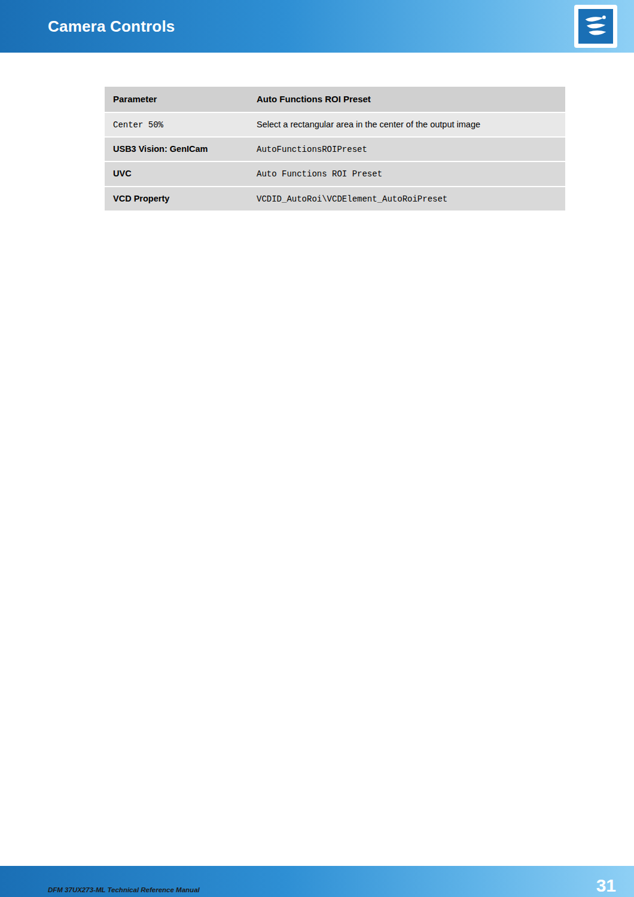Camera Controls
| Parameter | Auto Functions ROI Preset |
| Center 50% | Select a rectangular area in the center of the output image |
| USB3 Vision: GenICam | AutoFunctionsROIPreset |
| UVC | Auto Functions ROI Preset |
| VCD Property | VCDID_AutoRoi\VCDElement_AutoRoiPreset |
DFM 37UX273-ML Technical Reference Manual
31